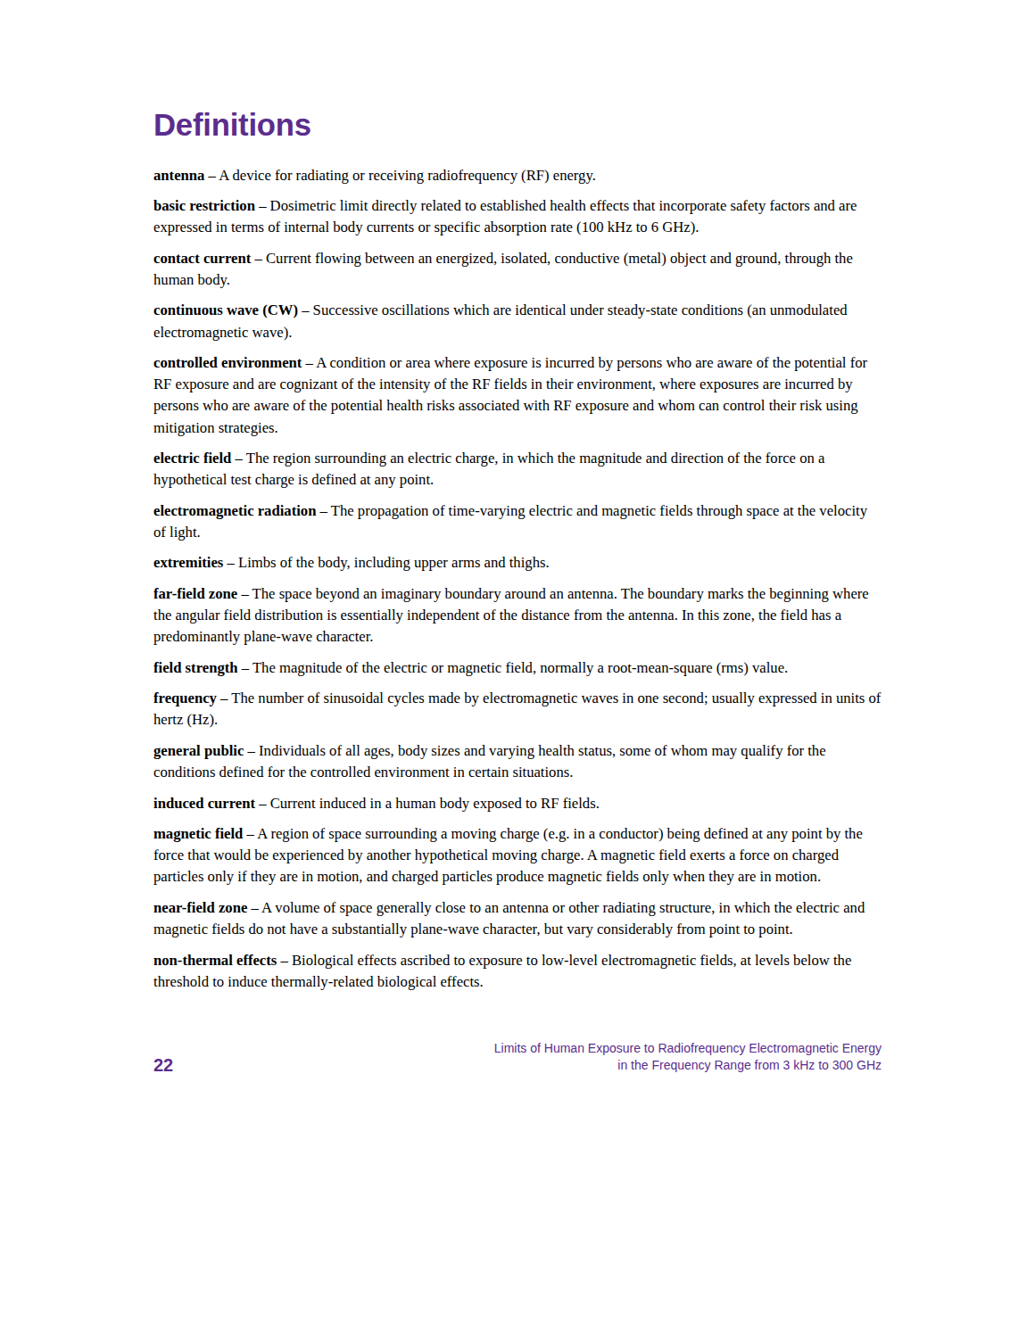Definitions
antenna
– A device for radiating or receiving radiofrequency (RF) energy.
basic restriction
– Dosimetric limit directly related to established health effects that incorporate safety factors and are expressed in terms of internal body currents or specific absorption rate (100 kHz to 6 GHz).
contact current
– Current flowing between an energized, isolated, conductive (metal) object and ground, through the human body.
continuous wave (CW)
– Successive oscillations which are identical under steady-state conditions (an unmodulated electromagnetic wave).
controlled environment
– A condition or area where exposure is incurred by persons who are aware of the potential for RF exposure and are cognizant of the intensity of the RF fields in their environment, where exposures are incurred by persons who are aware of the potential health risks associated with RF exposure and whom can control their risk using mitigation strategies.
electric field
– The region surrounding an electric charge, in which the magnitude and direction of the force on a hypothetical test charge is defined at any point.
electromagnetic radiation
– The propagation of time-varying electric and magnetic fields through space at the velocity of light.
extremities
– Limbs of the body, including upper arms and thighs.
far-field zone
– The space beyond an imaginary boundary around an antenna. The boundary marks the beginning where the angular field distribution is essentially independent of the distance from the antenna. In this zone, the field has a predominantly plane-wave character.
field strength
– The magnitude of the electric or magnetic field, normally a root-mean-square (rms) value.
frequency
– The number of sinusoidal cycles made by electromagnetic waves in one second; usually expressed in units of hertz (Hz).
general public
– Individuals of all ages, body sizes and varying health status, some of whom may qualify for the conditions defined for the controlled environment in certain situations.
induced current
– Current induced in a human body exposed to RF fields.
magnetic field
– A region of space surrounding a moving charge (e.g. in a conductor) being defined at any point by the force that would be experienced by another hypothetical moving charge. A magnetic field exerts a force on charged particles only if they are in motion, and charged particles produce magnetic fields only when they are in motion.
near-field zone
– A volume of space generally close to an antenna or other radiating structure, in which the electric and magnetic fields do not have a substantially plane-wave character, but vary considerably from point to point.
non-thermal effects
– Biological effects ascribed to exposure to low-level electromagnetic fields, at levels below the threshold to induce thermally-related biological effects.
22
Limits of Human Exposure to Radiofrequency Electromagnetic Energy
in the Frequency Range from 3 kHz to 300 GHz